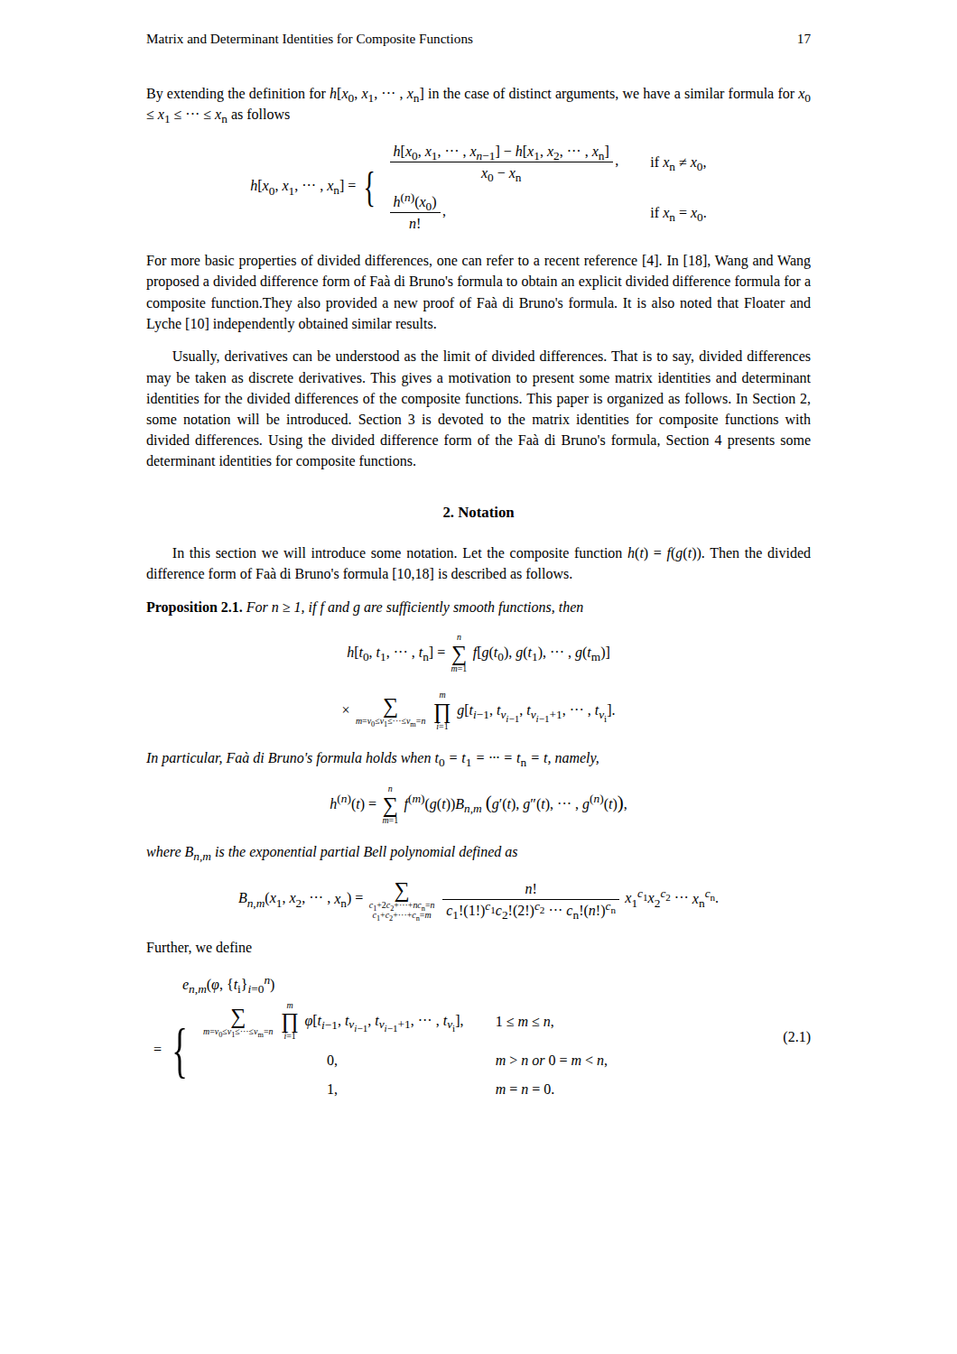Matrix and Determinant Identities for Composite Functions 17
By extending the definition for h[x0, x1, ··· , xn] in the case of distinct arguments, we have a similar formula for x0 ≤ x1 ≤ ··· ≤ xn as follows
h[x0, x1, ··· , xn] = { h[x0, x1, ··· , xn−1] − h[x1, x2, ··· , xn] x0 − xn , if xn ≠ x0, h(n)(x0) n! , if xn = x0.
For more basic properties of divided differences, one can refer to a recent reference [4]. In [18], Wang and Wang proposed a divided difference form of Faà di Bruno's formula to obtain an explicit divided difference formula for a composite function.They also provided a new proof of Faà di Bruno's formula. It is also noted that Floater and Lyche [10] independently obtained similar results.
Usually, derivatives can be understood as the limit of divided differences. That is to say, divided differences may be taken as discrete derivatives. This gives a motivation to present some matrix identities and determinant identities for the divided differences of the composite functions. This paper is organized as follows. In Section 2, some notation will be introduced. Section 3 is devoted to the matrix identities for composite functions with divided differences. Using the divided difference form of the Faà di Bruno's formula, Section 4 presents some determinant identities for composite functions.
2. Notation
In this section we will introduce some notation. Let the composite function h(t) = f(g(t)). Then the divided difference form of Faà di Bruno's formula [10,18] is described as follows.
Proposition 2.1. For n ≥ 1, if f and g are sufficiently smooth functions, then
h[t0, t1, ··· , tn] = n∑m=1 f[g(t0), g(t1), ··· , g(tm)]
× ∑m=ν0≤ν1≤···≤νm=n m∏i=1 g[ti−1, tνi−1, tνi−1+1, ··· , tνi].
In particular, Faà di Bruno's formula holds when t0 = t1 = ··· = tn = t, namely,
h(n)(t) = n∑m=1 f(m)(g(t))Bn,m (g′(t), g″(t), ··· , g(n)(t)),
where Bn,m is the exponential partial Bell polynomial defined as
Bn,m(x1, x2, ··· , xn) = ∑c1+2c2+···+ncn=n
c1+c2+···+cn=m n! c1!(1!)c1c2!(2!)c2 ··· cn!(n!)cn x1c1x2c2 ··· xncn.
Further, we define
en,m(φ, {ti}i=0n)
= { ∑m=ν0≤ν1≤···≤νm=n m∏i=1 φ[ti−1, tνi−1, tνi−1+1, ··· , tνi], 1 ≤ m ≤ n, 0, m > n or 0 = m < n, 1, m = n = 0. (2.1)